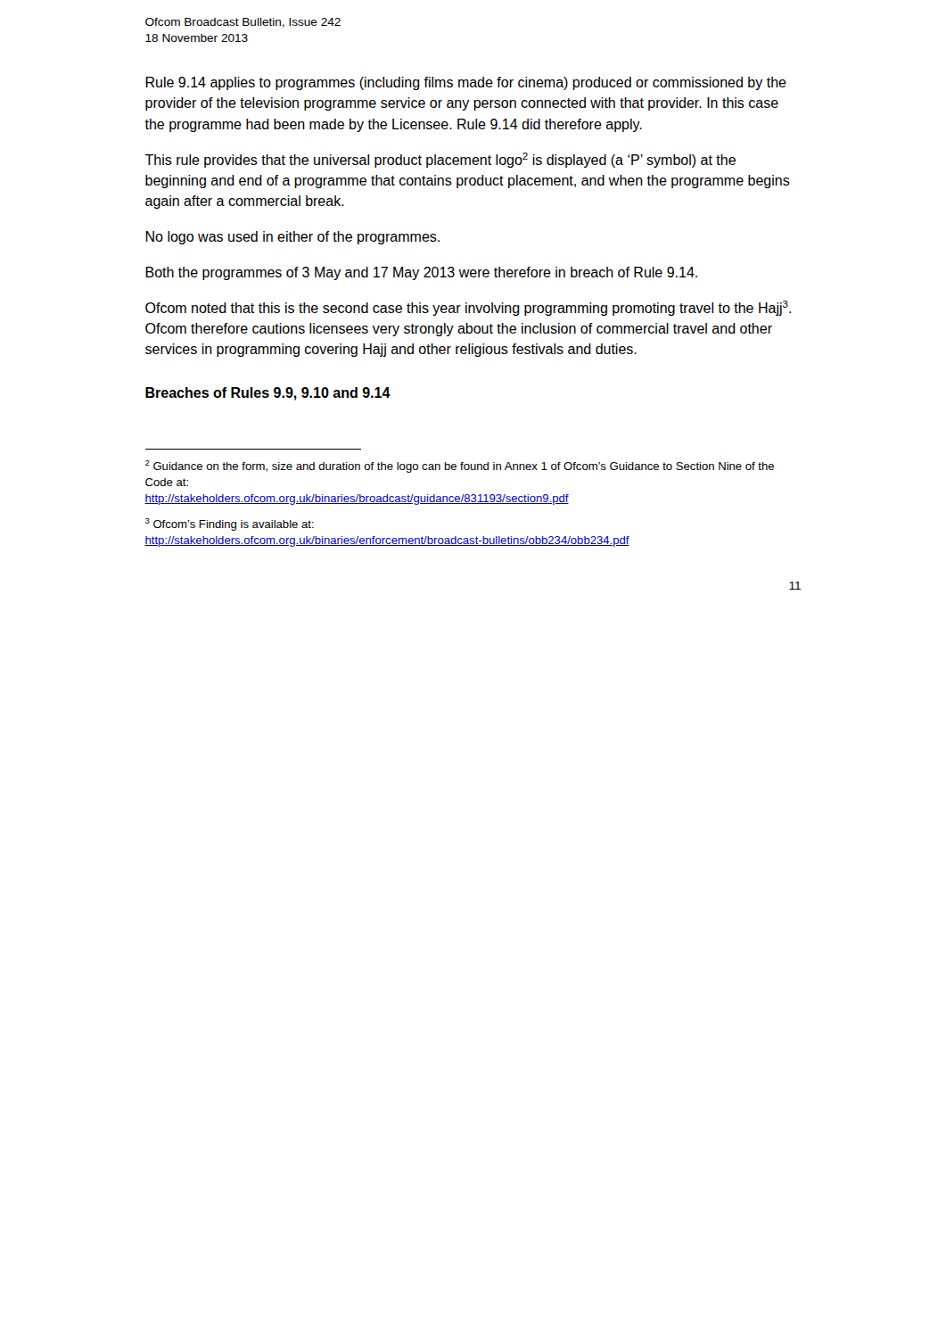Ofcom Broadcast Bulletin, Issue 242
18 November 2013
Rule 9.14 applies to programmes (including films made for cinema) produced or commissioned by the provider of the television programme service or any person connected with that provider. In this case the programme had been made by the Licensee. Rule 9.14 did therefore apply.
This rule provides that the universal product placement logo2 is displayed (a ‘P’ symbol) at the beginning and end of a programme that contains product placement, and when the programme begins again after a commercial break.
No logo was used in either of the programmes.
Both the programmes of 3 May and 17 May 2013 were therefore in breach of Rule 9.14.
Ofcom noted that this is the second case this year involving programming promoting travel to the Hajj3. Ofcom therefore cautions licensees very strongly about the inclusion of commercial travel and other services in programming covering Hajj and other religious festivals and duties.
Breaches of Rules 9.9, 9.10 and 9.14
2 Guidance on the form, size and duration of the logo can be found in Annex 1 of Ofcom’s Guidance to Section Nine of the Code at:
http://stakeholders.ofcom.org.uk/binaries/broadcast/guidance/831193/section9.pdf
3 Ofcom’s Finding is available at:
http://stakeholders.ofcom.org.uk/binaries/enforcement/broadcast-bulletins/obb234/obb234.pdf
11